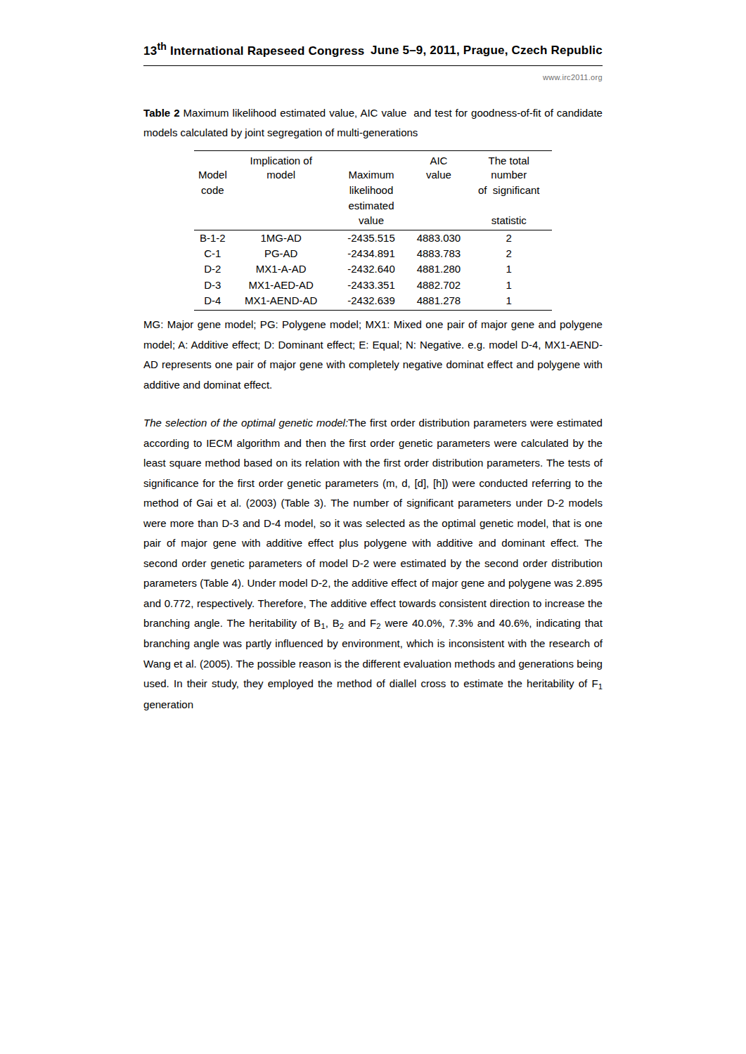13th International Rapeseed Congress
June 5–9, 2011, Prague, Czech Republic
www.irc2011.org
Table 2 Maximum likelihood estimated value, AIC value and test for goodness-of-fit of candidate models calculated by joint segregation of multi-generations
| Model | Implication of model | Maximum | AIC value | The total number |
| --- | --- | --- | --- | --- |
| code | | likelihood | | of significant |
| | | estimated value | | statistic |
| B-1-2 | 1MG-AD | -2435.515 | 4883.030 | 2 |
| C-1 | PG-AD | -2434.891 | 4883.783 | 2 |
| D-2 | MX1-A-AD | -2432.640 | 4881.280 | 1 |
| D-3 | MX1-AED-AD | -2433.351 | 4882.702 | 1 |
| D-4 | MX1-AEND-AD | -2432.639 | 4881.278 | 1 |
MG: Major gene model; PG: Polygene model; MX1: Mixed one pair of major gene and polygene model; A: Additive effect; D: Dominant effect; E: Equal; N: Negative. e.g. model D-4, MX1-AEND-AD represents one pair of major gene with completely negative dominat effect and polygene with additive and dominat effect.
The selection of the optimal genetic model: The first order distribution parameters were estimated according to IECM algorithm and then the first order genetic parameters were calculated by the least square method based on its relation with the first order distribution parameters. The tests of significance for the first order genetic parameters (m, d, [d], [h]) were conducted referring to the method of Gai et al. (2003) (Table 3). The number of significant parameters under D-2 models were more than D-3 and D-4 model, so it was selected as the optimal genetic model, that is one pair of major gene with additive effect plus polygene with additive and dominant effect. The second order genetic parameters of model D-2 were estimated by the second order distribution parameters (Table 4). Under model D-2, the additive effect of major gene and polygene was 2.895 and 0.772, respectively. Therefore, The additive effect towards consistent direction to increase the branching angle. The heritability of B1, B2 and F2 were 40.0%, 7.3% and 40.6%, indicating that branching angle was partly influenced by environment, which is inconsistent with the research of Wang et al. (2005). The possible reason is the different evaluation methods and generations being used. In their study, they employed the method of diallel cross to estimate the heritability of F1 generation